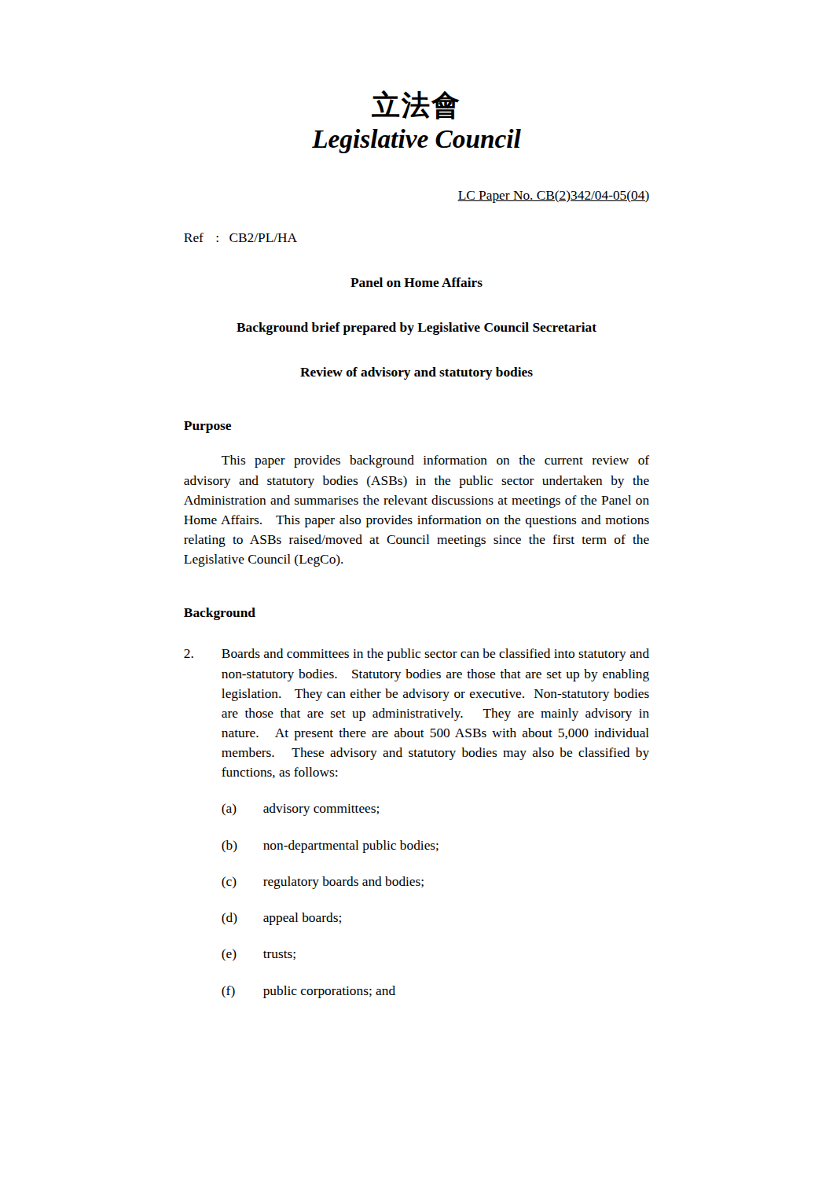立法會
Legislative Council
LC Paper No. CB(2)342/04-05(04)
Ref: CB2/PL/HA
Panel on Home Affairs
Background brief prepared by Legislative Council Secretariat
Review of advisory and statutory bodies
Purpose
This paper provides background information on the current review of advisory and statutory bodies (ASBs) in the public sector undertaken by the Administration and summarises the relevant discussions at meetings of the Panel on Home Affairs. This paper also provides information on the questions and motions relating to ASBs raised/moved at Council meetings since the first term of the Legislative Council (LegCo).
Background
2. Boards and committees in the public sector can be classified into statutory and non-statutory bodies. Statutory bodies are those that are set up by enabling legislation. They can either be advisory or executive. Non-statutory bodies are those that are set up administratively. They are mainly advisory in nature. At present there are about 500 ASBs with about 5,000 individual members. These advisory and statutory bodies may also be classified by functions, as follows:
(a) advisory committees;
(b) non-departmental public bodies;
(c) regulatory boards and bodies;
(d) appeal boards;
(e) trusts;
(f) public corporations; and